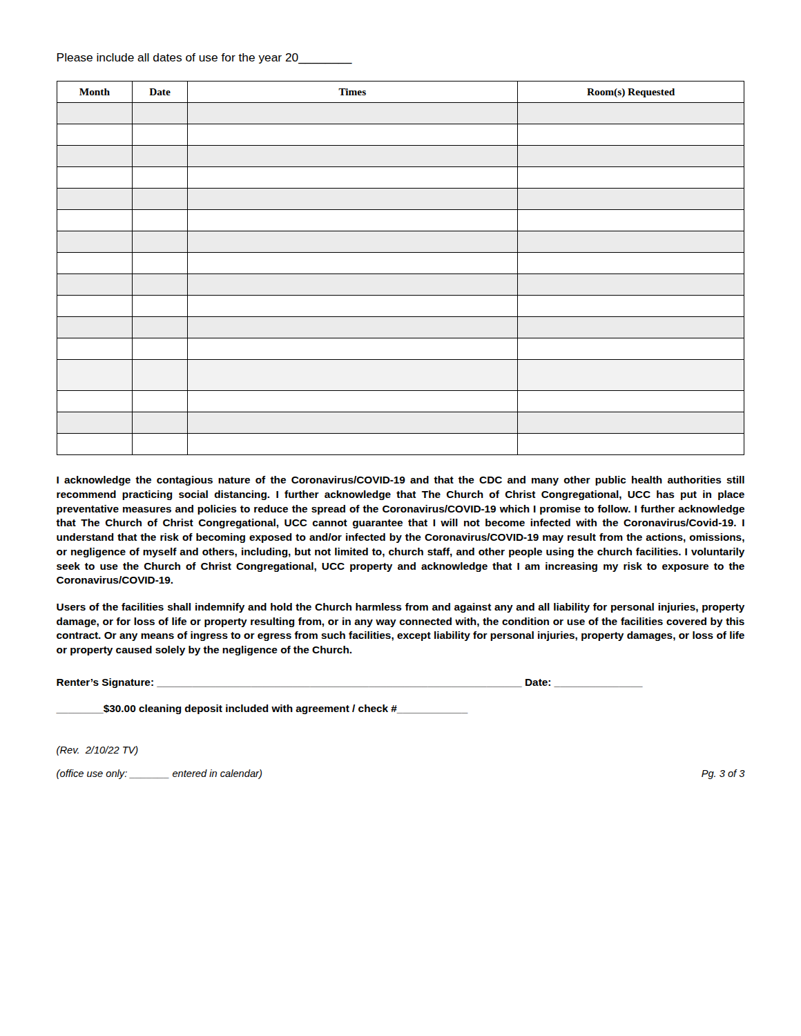Please include all dates of use for the year 20________
| Month | Date | Times | Room(s) Requested |
| --- | --- | --- | --- |
I acknowledge the contagious nature of the Coronavirus/COVID-19 and that the CDC and many other public health authorities still recommend practicing social distancing. I further acknowledge that The Church of Christ Congregational, UCC has put in place preventative measures and policies to reduce the spread of the Coronavirus/COVID-19 which I promise to follow. I further acknowledge that The Church of Christ Congregational, UCC cannot guarantee that I will not become infected with the Coronavirus/Covid-19. I understand that the risk of becoming exposed to and/or infected by the Coronavirus/COVID-19 may result from the actions, omissions, or negligence of myself and others, including, but not limited to, church staff, and other people using the church facilities. I voluntarily seek to use the Church of Christ Congregational, UCC property and acknowledge that I am increasing my risk to exposure to the Coronavirus/COVID-19.
Users of the facilities shall indemnify and hold the Church harmless from and against any and all liability for personal injuries, property damage, or for loss of life or property resulting from, or in any way connected with, the condition or use of the facilities covered by this contract. Or any means of ingress to or egress from such facilities, except liability for personal injuries, property damages, or loss of life or property caused solely by the negligence of the Church.
Renter’s Signature: ______________________________________________________________ Date: _______________
________$30.00 cleaning deposit included with agreement / check #____________
(Rev. 2/10/22 TV)
(office use only: _______ entered in calendar) Pg. 3 of 3